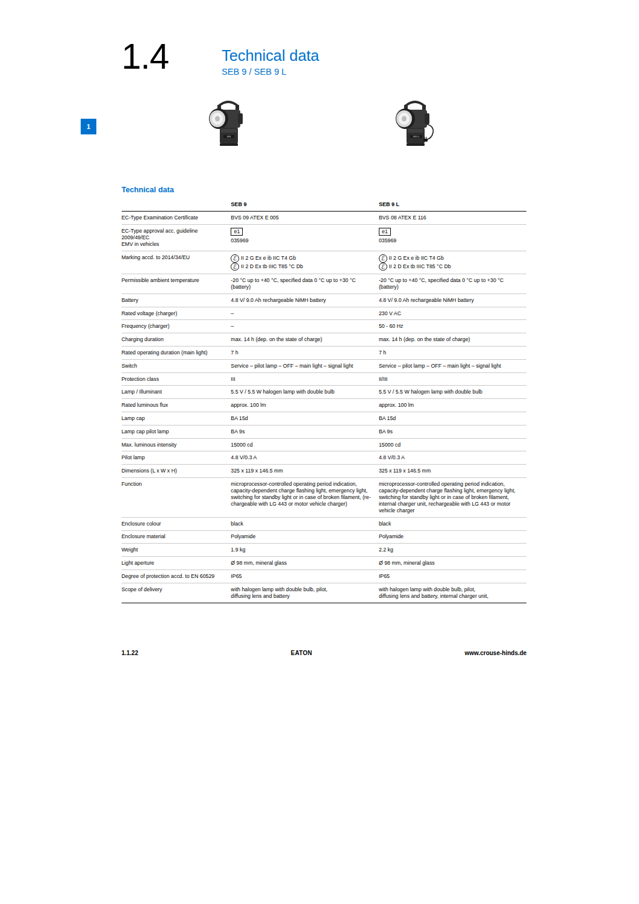1
1.4
Technical data
SEB 9 / SEB 9 L
SEB
SEB 9L
Technical data
| | SEB 9 | SEB 9 L |
| --- | --- | --- |
| EC-Type Examination Certificate | BVS 09 ATEX E 005 | BVS 08 ATEX E 116 |
| EC-Type approval acc. guideline 2009/49/EC EMV in vehicles | e1 035969 | e1 035969 |
| Marking accd. to 2014/34/EU | ℰ II 2 G Ex e ib IIC T4 Gb ℰ II 2 D Ex tb IIIC T85 °C Db | ℰ II 2 G Ex e ib IIC T4 Gb ℰ II 2 D Ex tb IIIC T85 °C Db |
| Permissible ambient temperature | -20 °C up to +40 °C, specified data 0 °C up to +30 °C (battery) | -20 °C up to +40 °C, specified data 0 °C up to +30 °C (battery) |
| Battery | 4.8 V/ 9.0 Ah rechargeable NiMH battery | 4.8 V/ 9.0 Ah rechargeable NiMH battery |
| Rated voltage (charger) | – | 230 V AC |
| Frequency (charger) | – | 50 - 60 Hz |
| Charging duration | max. 14 h (dep. on the state of charge) | max. 14 h (dep. on the state of charge) |
| Rated operating duration (main light) | 7 h | 7 h |
| Switch | Service – pilot lamp – OFF – main light – signal light | Service – pilot lamp – OFF – main light – signal light |
| Protection class | III | II/III |
| Lamp / Illuminant | 5.5 V / 5.5 W halogen lamp with double bulb | 5.5 V / 5.5 W halogen lamp with double bulb |
| Rated luminous flux | approx. 100 lm | approx. 100 lm |
| Lamp cap | BA 15d | BA 15d |
| Lamp cap pilot lamp | BA 9s | BA 9s |
| Max. luminous intensity | 15000 cd | 15000 cd |
| Pilot lamp | 4.8 V/0.3 A | 4.8 V/0.3 A |
| Dimensions (L x W x H) | 325 x 119 x 146.5 mm | 325 x 119 x 146.5 mm |
| Function | microprocessor-controlled operating period indication, capacity-dependent charge flashing light, emergency light, switching for standby light or in case of broken filament, (re-chargeable with LG 443 or motor vehicle charger) | microprocessor-controlled operating period indication, capacity-dependent charge flashing light, emergency light, switching for standby light or in case of broken filament, internal charger unit, rechargeable with LG 443 or motor vehicle charger |
| Enclosure colour | black | black |
| Enclosure material | Polyamide | Polyamide |
| Weight | 1.9 kg | 2.2 kg |
| Light aperture | Ø 98 mm, mineral glass | Ø 98 mm, mineral glass |
| Degree of protection accd. to EN 60529 | IP65 | IP65 |
| Scope of delivery | with halogen lamp with double bulb, pilot, diffusing lens and battery | with halogen lamp with double bulb, pilot, diffusing lens and battery, internal charger unit, |
1.1.22
EATON
www.crouse-hinds.de